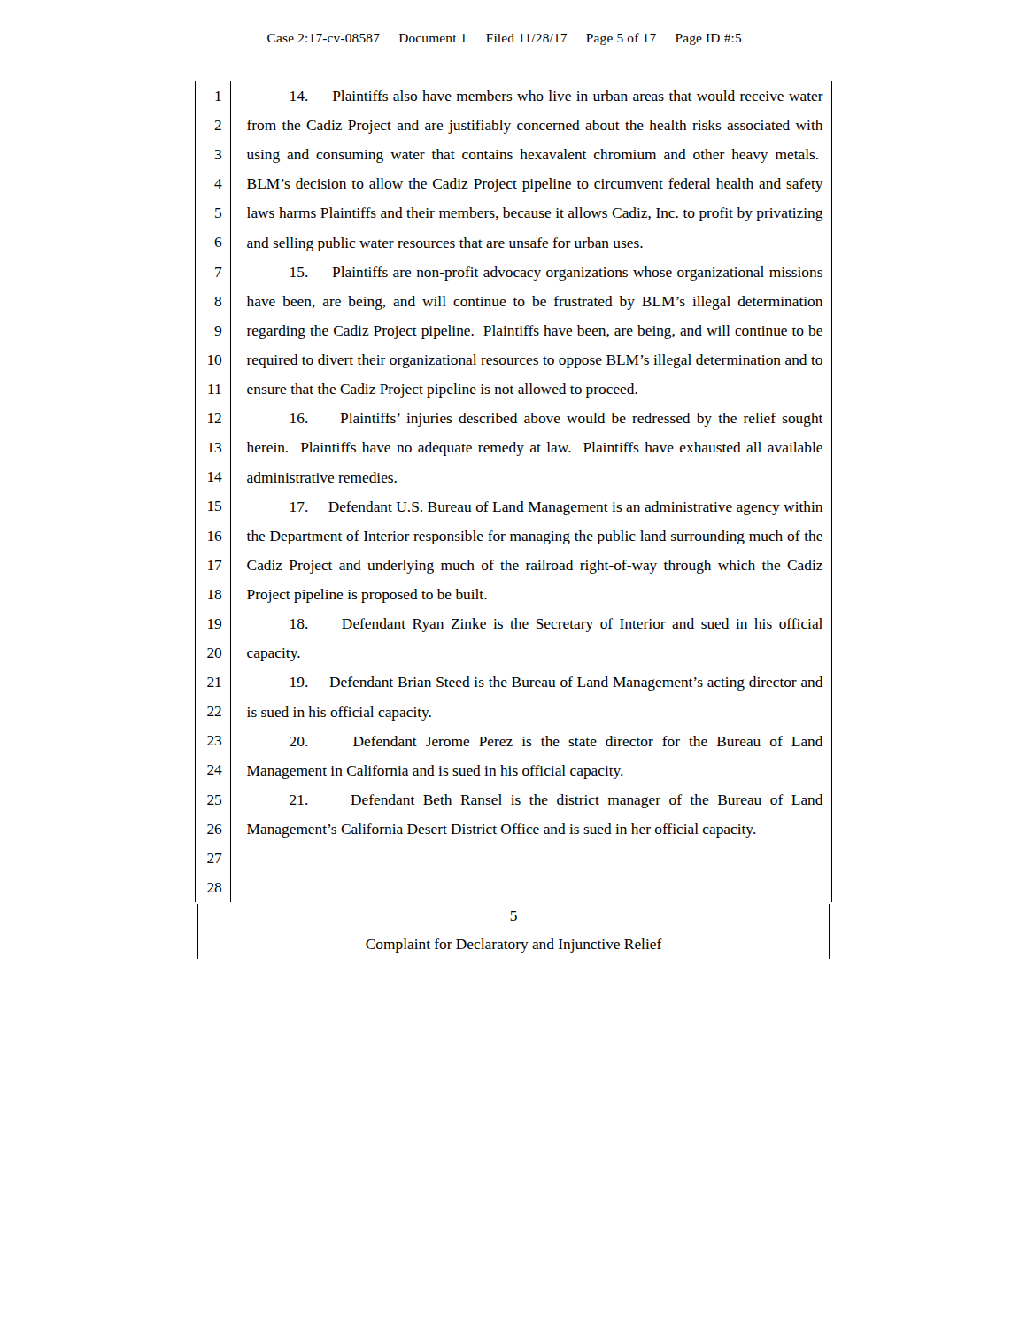Case 2:17-cv-08587 Document 1 Filed 11/28/17 Page 5 of 17 Page ID #:5
1
2
3
4
5
6
7
8
9
10
11
12
13
14
15
16
17
18
19
20
21
22
23
24
25
26
27
28
14. Plaintiffs also have members who live in urban areas that would receive water from the Cadiz Project and are justifiably concerned about the health risks associated with using and consuming water that contains hexavalent chromium and other heavy metals. BLM’s decision to allow the Cadiz Project pipeline to circumvent federal health and safety laws harms Plaintiffs and their members, because it allows Cadiz, Inc. to profit by privatizing and selling public water resources that are unsafe for urban uses.
15. Plaintiffs are non-profit advocacy organizations whose organizational missions have been, are being, and will continue to be frustrated by BLM’s illegal determination regarding the Cadiz Project pipeline. Plaintiffs have been, are being, and will continue to be required to divert their organizational resources to oppose BLM’s illegal determination and to ensure that the Cadiz Project pipeline is not allowed to proceed.
16. Plaintiffs’ injuries described above would be redressed by the relief sought herein. Plaintiffs have no adequate remedy at law. Plaintiffs have exhausted all available administrative remedies.
17. Defendant U.S. Bureau of Land Management is an administrative agency within the Department of Interior responsible for managing the public land surrounding much of the Cadiz Project and underlying much of the railroad right-of-way through which the Cadiz Project pipeline is proposed to be built.
18. Defendant Ryan Zinke is the Secretary of Interior and sued in his official capacity.
19. Defendant Brian Steed is the Bureau of Land Management’s acting director and is sued in his official capacity.
20. Defendant Jerome Perez is the state director for the Bureau of Land Management in California and is sued in his official capacity.
21. Defendant Beth Ransel is the district manager of the Bureau of Land Management’s California Desert District Office and is sued in her official capacity.
5
Complaint for Declaratory and Injunctive Relief